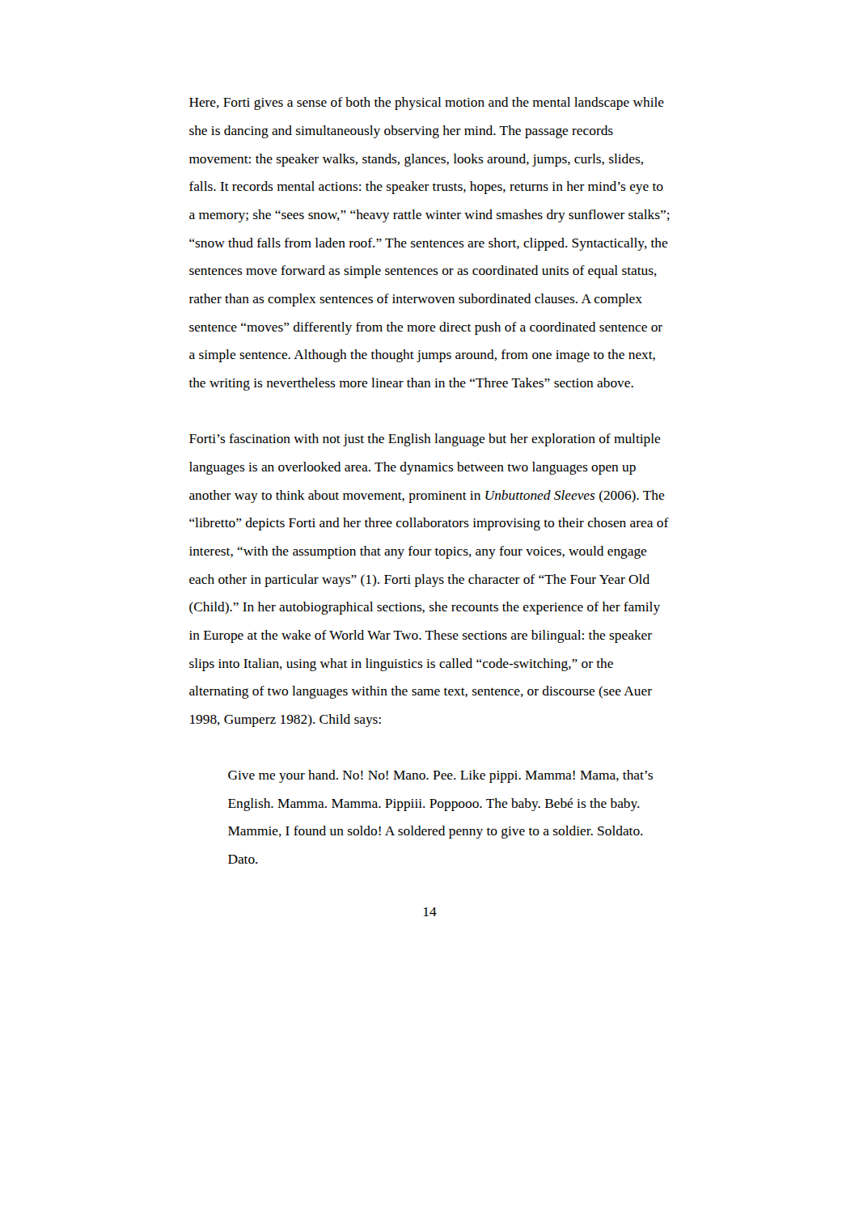Here, Forti gives a sense of both the physical motion and the mental landscape while she is dancing and simultaneously observing her mind. The passage records movement: the speaker walks, stands, glances, looks around, jumps, curls, slides, falls. It records mental actions: the speaker trusts, hopes, returns in her mind’s eye to a memory; she “sees snow,” “heavy rattle winter wind smashes dry sunflower stalks”; “snow thud falls from laden roof.” The sentences are short, clipped. Syntactically, the sentences move forward as simple sentences or as coordinated units of equal status, rather than as complex sentences of interwoven subordinated clauses. A complex sentence “moves” differently from the more direct push of a coordinated sentence or a simple sentence. Although the thought jumps around, from one image to the next, the writing is nevertheless more linear than in the “Three Takes” section above.
Forti’s fascination with not just the English language but her exploration of multiple languages is an overlooked area. The dynamics between two languages open up another way to think about movement, prominent in Unbuttoned Sleeves (2006). The “libretto” depicts Forti and her three collaborators improvising to their chosen area of interest, “with the assumption that any four topics, any four voices, would engage each other in particular ways” (1). Forti plays the character of “The Four Year Old (Child).” In her autobiographical sections, she recounts the experience of her family in Europe at the wake of World War Two. These sections are bilingual: the speaker slips into Italian, using what in linguistics is called “code-switching,” or the alternating of two languages within the same text, sentence, or discourse (see Auer 1998, Gumperz 1982). Child says:
Give me your hand. No! No! Mano. Pee. Like pippi. Mamma! Mama, that’s English. Mamma. Mamma. Pippiii. Poppooo. The baby. Bebé is the baby. Mammie, I found un soldo! A soldered penny to give to a soldier. Soldato. Dato.
14